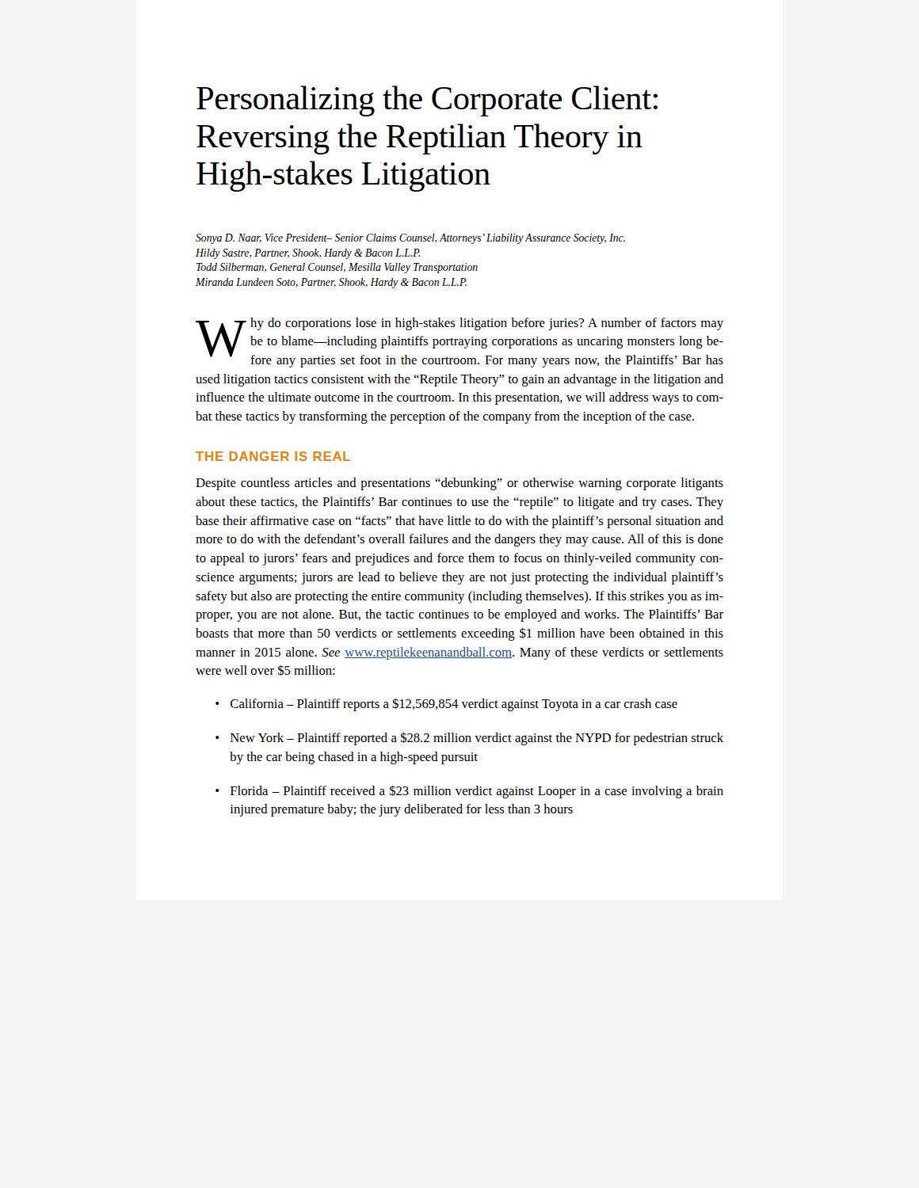Personalizing the Corporate Client: Reversing the Reptilian Theory in High-stakes Litigation
Sonya D. Naar, Vice President– Senior Claims Counsel, Attorneys’ Liability Assurance Society, Inc.
Hildy Sastre, Partner, Shook, Hardy & Bacon L.L.P.
Todd Silberman, General Counsel, Mesilla Valley Transportation
Miranda Lundeen Soto, Partner, Shook, Hardy & Bacon L.L.P.
Why do corporations lose in high-stakes litigation before juries? A number of factors may be to blame—including plaintiffs portraying corporations as uncaring monsters long before any parties set foot in the courtroom. For many years now, the Plaintiffs’ Bar has used litigation tactics consistent with the “Reptile Theory” to gain an advantage in the litigation and influence the ultimate outcome in the courtroom. In this presentation, we will address ways to combat these tactics by transforming the perception of the company from the inception of the case.
THE DANGER IS REAL
Despite countless articles and presentations “debunking” or otherwise warning corporate litigants about these tactics, the Plaintiffs’ Bar continues to use the “reptile” to litigate and try cases. They base their affirmative case on “facts” that have little to do with the plaintiff’s personal situation and more to do with the defendant’s overall failures and the dangers they may cause. All of this is done to appeal to jurors’ fears and prejudices and force them to focus on thinly-veiled community conscience arguments; jurors are lead to believe they are not just protecting the individual plaintiff’s safety but also are protecting the entire community (including themselves). If this strikes you as improper, you are not alone. But, the tactic continues to be employed and works. The Plaintiffs’ Bar boasts that more than 50 verdicts or settlements exceeding $1 million have been obtained in this manner in 2015 alone. See www.reptilekeenanandball.com. Many of these verdicts or settlements were well over $5 million:
California – Plaintiff reports a $12,569,854 verdict against Toyota in a car crash case
New York – Plaintiff reported a $28.2 million verdict against the NYPD for pedestrian struck by the car being chased in a high-speed pursuit
Florida – Plaintiff received a $23 million verdict against Looper in a case involving a brain injured premature baby; the jury deliberated for less than 3 hours